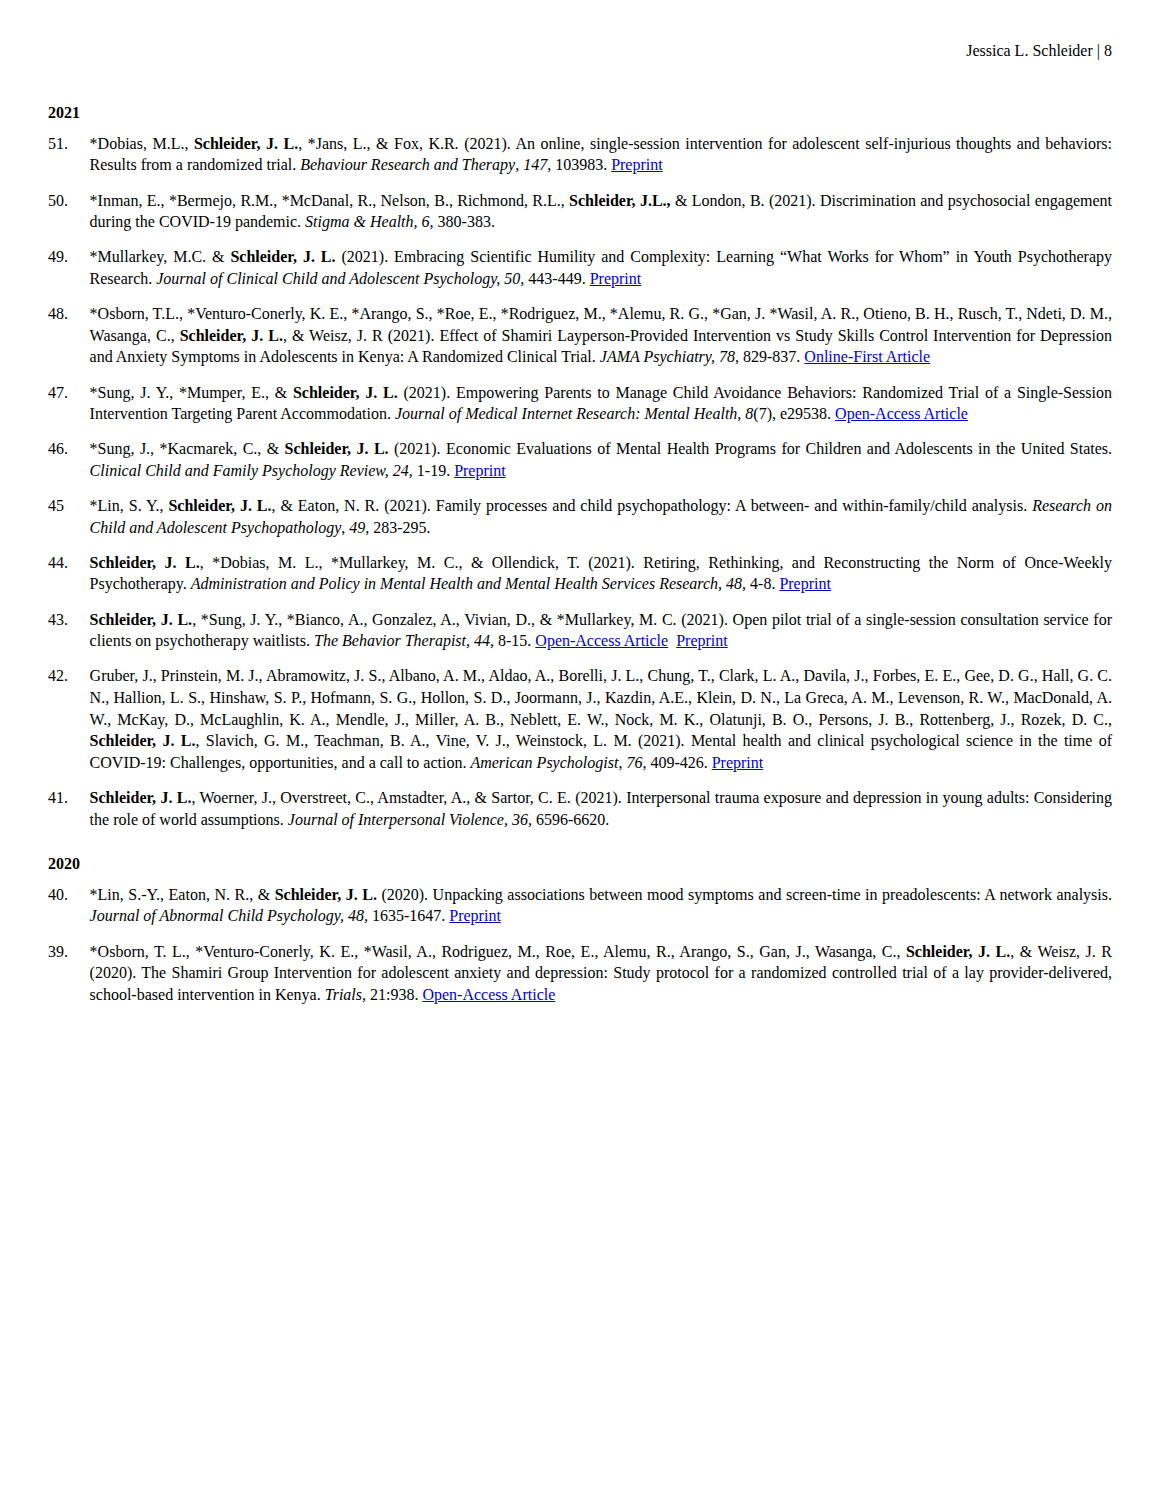Jessica L. Schleider | 8
2021
51. *Dobias, M.L., Schleider, J. L., *Jans, L., & Fox, K.R. (2021). An online, single-session intervention for adolescent self-injurious thoughts and behaviors: Results from a randomized trial. Behaviour Research and Therapy, 147, 103983. Preprint
50. *Inman, E., *Bermejo, R.M., *McDanal, R., Nelson, B., Richmond, R.L., Schleider, J.L., & London, B. (2021). Discrimination and psychosocial engagement during the COVID-19 pandemic. Stigma & Health, 6, 380-383.
49. *Mullarkey, M.C. & Schleider, J. L. (2021). Embracing Scientific Humility and Complexity: Learning “What Works for Whom” in Youth Psychotherapy Research. Journal of Clinical Child and Adolescent Psychology, 50, 443-449. Preprint
48. *Osborn, T.L., *Venturo-Conerly, K. E., *Arango, S., *Roe, E., *Rodriguez, M., *Alemu, R. G., *Gan, J. *Wasil, A. R., Otieno, B. H., Rusch, T., Ndeti, D. M., Wasanga, C., Schleider, J. L., & Weisz, J. R (2021). Effect of Shamiri Layperson-Provided Intervention vs Study Skills Control Intervention for Depression and Anxiety Symptoms in Adolescents in Kenya: A Randomized Clinical Trial. JAMA Psychiatry, 78, 829-837. Online-First Article
47. *Sung, J. Y., *Mumper, E., & Schleider, J. L. (2021). Empowering Parents to Manage Child Avoidance Behaviors: Randomized Trial of a Single-Session Intervention Targeting Parent Accommodation. Journal of Medical Internet Research: Mental Health, 8(7), e29538. Open-Access Article
46. *Sung, J., *Kacmarek, C., & Schleider, J. L. (2021). Economic Evaluations of Mental Health Programs for Children and Adolescents in the United States. Clinical Child and Family Psychology Review, 24, 1-19. Preprint
45 *Lin, S. Y., Schleider, J. L., & Eaton, N. R. (2021). Family processes and child psychopathology: A between- and within-family/child analysis. Research on Child and Adolescent Psychopathology, 49, 283-295.
44. Schleider, J. L., *Dobias, M. L., *Mullarkey, M. C., & Ollendick, T. (2021). Retiring, Rethinking, and Reconstructing the Norm of Once-Weekly Psychotherapy. Administration and Policy in Mental Health and Mental Health Services Research, 48, 4-8. Preprint
43. Schleider, J. L., *Sung, J. Y., *Bianco, A., Gonzalez, A., Vivian, D., & *Mullarkey, M. C. (2021). Open pilot trial of a single-session consultation service for clients on psychotherapy waitlists. The Behavior Therapist, 44, 8-15. Open-Access Article Preprint
42. Gruber, J., Prinstein, M. J., Abramowitz, J. S., Albano, A. M., Aldao, A., Borelli, J. L., Chung, T., Clark, L. A., Davila, J., Forbes, E. E., Gee, D. G., Hall, G. C. N., Hallion, L. S., Hinshaw, S. P., Hofmann, S. G., Hollon, S. D., Joormann, J., Kazdin, A.E., Klein, D. N., La Greca, A. M., Levenson, R. W., MacDonald, A. W., McKay, D., McLaughlin, K. A., Mendle, J., Miller, A. B., Neblett, E. W., Nock, M. K., Olatunji, B. O., Persons, J. B., Rottenberg, J., Rozek, D. C., Schleider, J. L., Slavich, G. M., Teachman, B. A., Vine, V. J., Weinstock, L. M. (2021). Mental health and clinical psychological science in the time of COVID-19: Challenges, opportunities, and a call to action. American Psychologist, 76, 409-426. Preprint
41. Schleider, J. L., Woerner, J., Overstreet, C., Amstadter, A., & Sartor, C. E. (2021). Interpersonal trauma exposure and depression in young adults: Considering the role of world assumptions. Journal of Interpersonal Violence, 36, 6596-6620.
2020
40. *Lin, S.-Y., Eaton, N. R., & Schleider, J. L. (2020). Unpacking associations between mood symptoms and screen-time in preadolescents: A network analysis. Journal of Abnormal Child Psychology, 48, 1635-1647. Preprint
39. *Osborn, T. L., *Venturo-Conerly, K. E., *Wasil, A., Rodriguez, M., Roe, E., Alemu, R., Arango, S., Gan, J., Wasanga, C., Schleider, J. L., & Weisz, J. R (2020). The Shamiri Group Intervention for adolescent anxiety and depression: Study protocol for a randomized controlled trial of a lay provider-delivered, school-based intervention in Kenya. Trials, 21:938. Open-Access Article